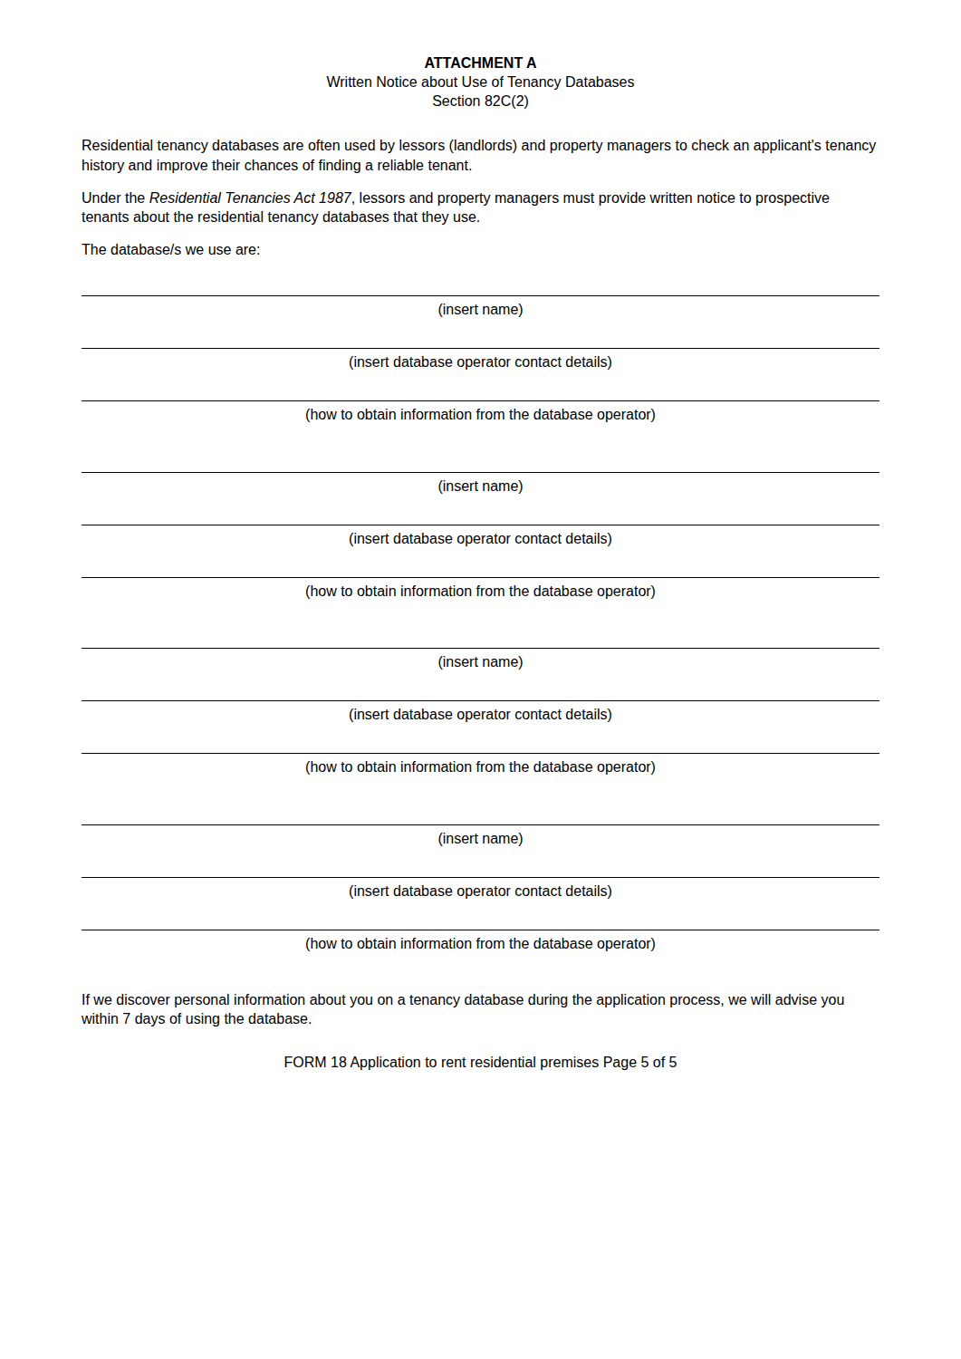ATTACHMENT A
Written Notice about Use of Tenancy Databases
Section 82C(2)
Residential tenancy databases are often used by lessors (landlords) and property managers to check an applicant's tenancy history and improve their chances of finding a reliable tenant.
Under the Residential Tenancies Act 1987, lessors and property managers must provide written notice to prospective tenants about the residential tenancy databases that they use.
The database/s we use are:
(insert name)
(insert database operator contact details)
(how to obtain information from the database operator)
(insert name)
(insert database operator contact details)
(how to obtain information from the database operator)
(insert name)
(insert database operator contact details)
(how to obtain information from the database operator)
(insert name)
(insert database operator contact details)
(how to obtain information from the database operator)
If we discover personal information about you on a tenancy database during the application process, we will advise you within 7 days of using the database.
FORM 18 Application to rent residential premises Page 5 of 5